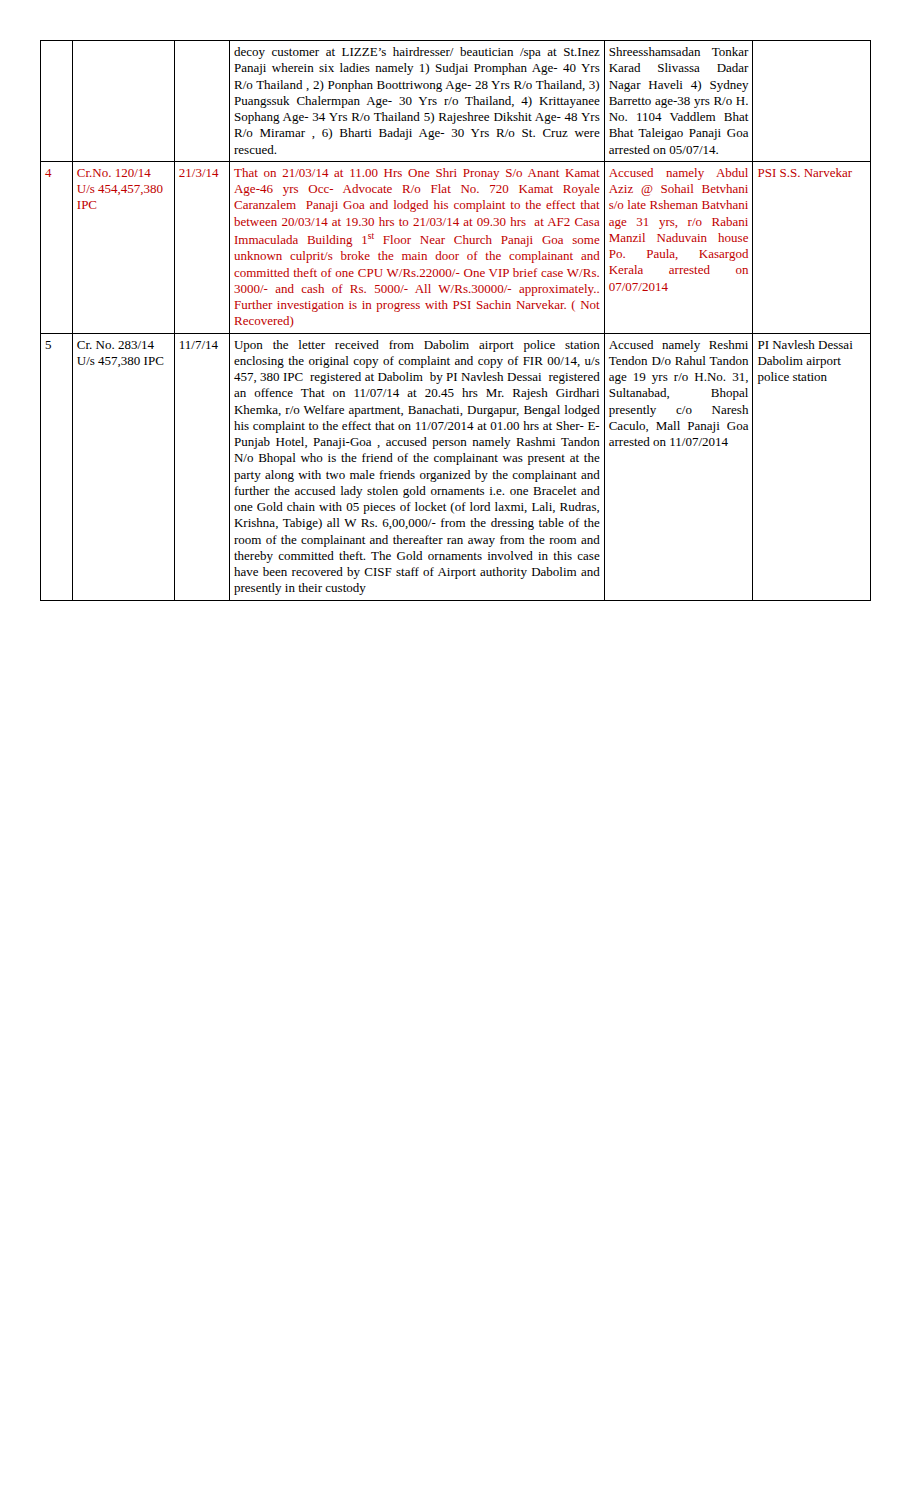| | | | decoy customer at LIZZE’s hairdresser/ beautician /spa at St.Inez Panaji wherein six ladies namely 1) Sudjai Promphan Age- 40 Yrs R/o Thailand , 2) Ponphan Boottriwong Age- 28 Yrs R/o Thailand, 3) Puangssuk Chalermpan Age- 30 Yrs r/o Thailand, 4) Krittayanee Sophang Age- 34 Yrs R/o Thailand 5) Rajeshree Dikshit Age- 48 Yrs R/o Miramar , 6) Bharti Badaji Age- 30 Yrs R/o St. Cruz were rescued. | Shreesshamsadan Tonkar Karad Slivassa Dadar Nagar Haveli 4) Sydney Barretto age-38 yrs R/o H. No. 1104 Vaddlem Bhat Bhat Taleigao Panaji Goa arrested on 05/07/14. | |
| 4 | Cr.No. 120/14 U/s 454,457,380 IPC | 21/3/14 | That on 21/03/14 at 11.00 Hrs One Shri Pronay S/o Anant Kamat Age-46 yrs Occ- Advocate R/o Flat No. 720 Kamat Royale Caranzalem Panaji Goa and lodged his complaint to the effect that between 20/03/14 at 19.30 hrs to 21/03/14 at 09.30 hrs at AF2 Casa Immaculada Building 1 st Floor Near Church Panaji Goa some unknown culprit/s broke the main door of the complainant and committed theft of one CPU W/Rs.22000/- One VIP brief case W/Rs. 3000/- and cash of Rs. 5000/- All W/Rs.30000/- approximately.. Further investigation is in progress with PSI Sachin Narvekar. ( Not Recovered) | Accused namely Abdul Aziz @ Sohail Betvhani s/o late Rsheman Batvhani age 31 yrs, r/o Rabani Manzil Naduvain house Po. Paula, Kasargod Kerala arrested on 07/07/2014 | PSI S.S. Narvekar |
| 5 | Cr. No. 283/14 U/s 457,380 IPC | 11/7/14 | Upon the letter received from Dabolim airport police station enclosing the original copy of complaint and copy of FIR 00/14, u/s 457, 380 IPC registered at Dabolim by PI Navlesh Dessai registered an offence That on 11/07/14 at 20.45 hrs Mr. Rajesh Girdhari Khemka, r/o Welfare apartment, Banachati, Durgapur, Bengal lodged his complaint to the effect that on 11/07/2014 at 01.00 hrs at Sher- E- Punjab Hotel, Panaji-Goa , accused person namely Rashmi Tandon N/o Bhopal who is the friend of the complainant was present at the party along with two male friends organized by the complainant and further the accused lady stolen gold ornaments i.e. one Bracelet and one Gold chain with 05 pieces of locket (of lord laxmi, Lali, Rudras, Krishna, Tabige) all W Rs. 6,00,000/- from the dressing table of the room of the complainant and thereafter ran away from the room and thereby committed theft. The Gold ornaments involved in this case have been recovered by CISF staff of Airport authority Dabolim and presently in their custody | Accused namely Reshmi Tendon D/o Rahul Tandon age 19 yrs r/o H.No. 31, Sultanabad, Bhopal presently c/o Naresh Caculo, Mall Panaji Goa arrested on 11/07/2014 | PI Navlesh Dessai Dabolim airport police station |